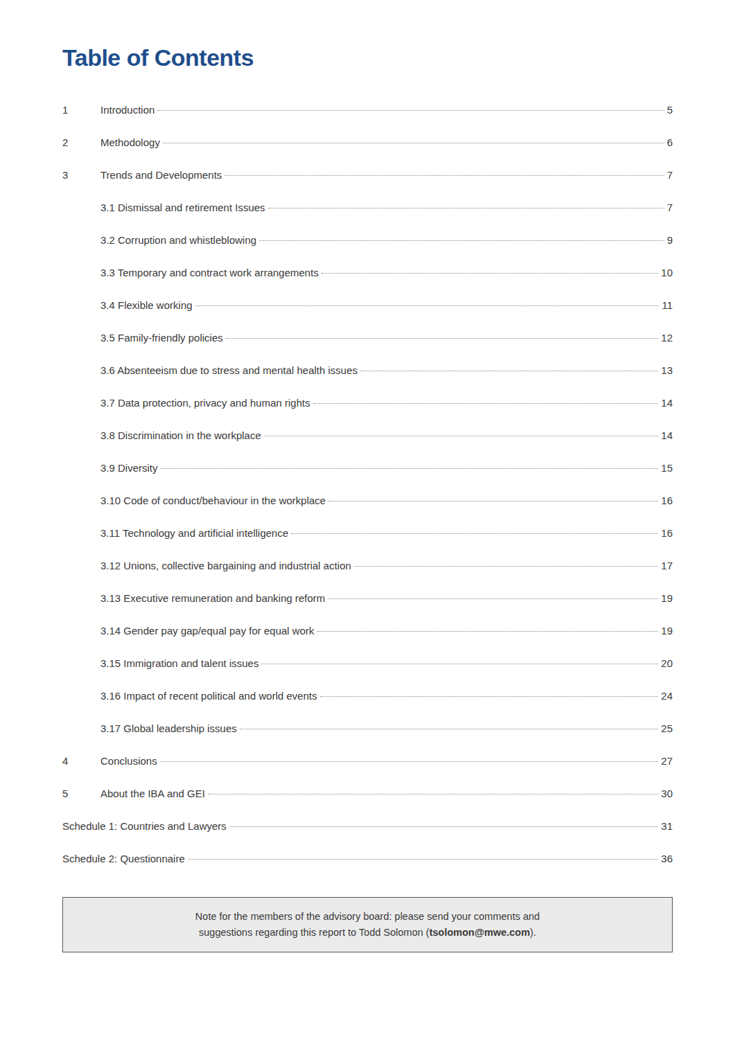Table of Contents
1 Introduction 5
2 Methodology 6
3 Trends and Developments 7
3.1 Dismissal and retirement Issues 7
3.2 Corruption and whistleblowing 9
3.3 Temporary and contract work arrangements 10
3.4 Flexible working 11
3.5 Family-friendly policies 12
3.6 Absenteeism due to stress and mental health issues 13
3.7 Data protection, privacy and human rights 14
3.8 Discrimination in the workplace 14
3.9 Diversity 15
3.10 Code of conduct/behaviour in the workplace 16
3.11 Technology and artificial intelligence 16
3.12 Unions, collective bargaining and industrial action 17
3.13 Executive remuneration and banking reform 19
3.14 Gender pay gap/equal pay for equal work 19
3.15 Immigration and talent issues 20
3.16 Impact of recent political and world events 24
3.17 Global leadership issues 25
4 Conclusions 27
5 About the IBA and GEI 30
Schedule 1: Countries and Lawyers 31
Schedule 2: Questionnaire 36
Note for the members of the advisory board: please send your comments and
suggestions regarding this report to Todd Solomon (tsolomon@mwe.com).